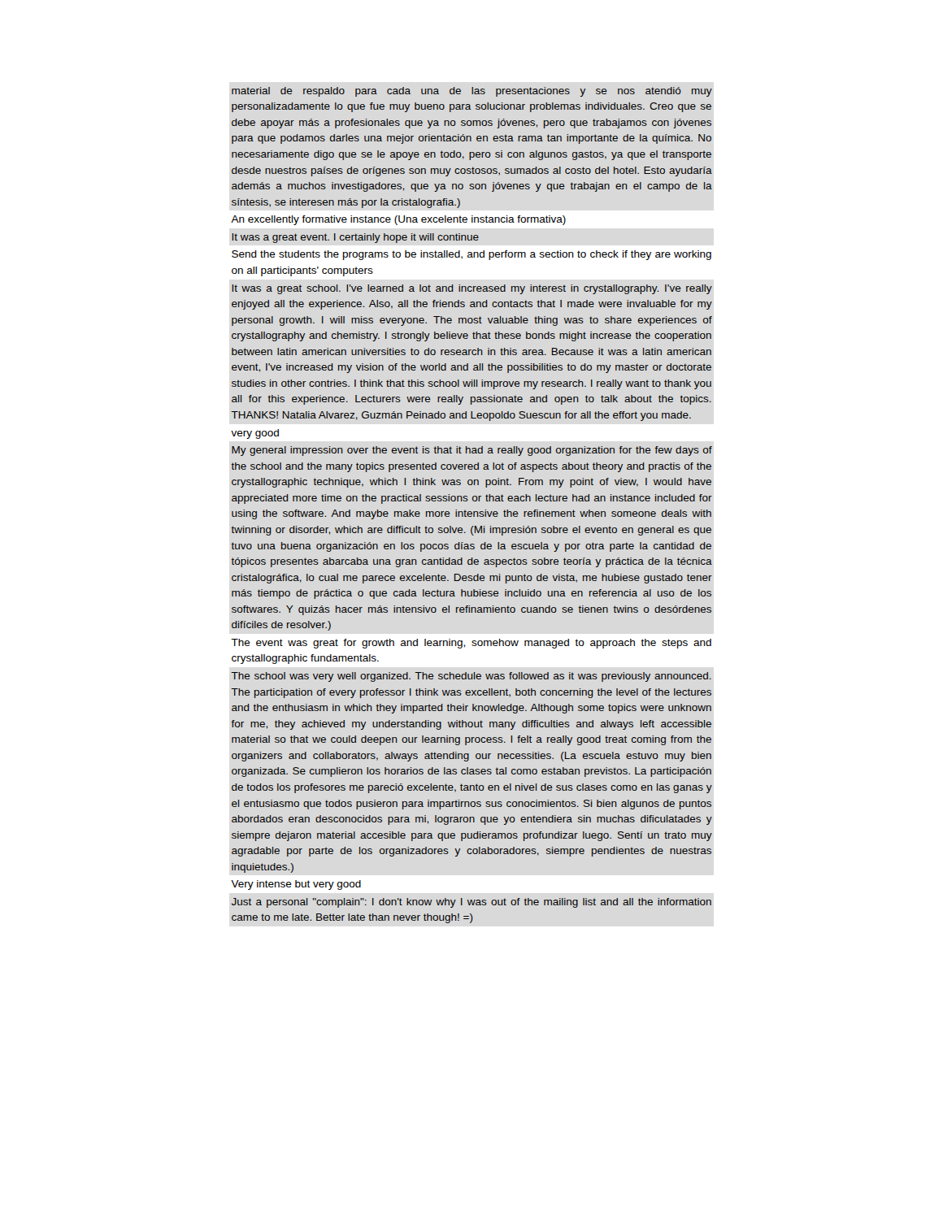material de respaldo para cada una de las presentaciones y se nos atendió muy personalizadamente lo que fue muy bueno para solucionar problemas individuales. Creo que se debe apoyar más a profesionales que ya no somos jóvenes, pero que trabajamos con jóvenes para que podamos darles una mejor orientación en esta rama tan importante de la química. No necesariamente digo que se le apoye en todo, pero si con algunos gastos, ya que el transporte desde nuestros países de orígenes son muy costosos, sumados al costo del hotel. Esto ayudaría además a muchos investigadores, que ya no son jóvenes y que trabajan en el campo de la síntesis, se interesen más por la cristalografia.)
An excellently formative instance (Una excelente instancia formativa)
It was a great event. I certainly hope it will continue
Send the students the programs to be installed, and perform a section to check if they are working on all participants' computers
It was a great school. I've learned a lot and increased my interest in crystallography. I've really enjoyed all the experience. Also, all the friends and contacts that I made were invaluable for my personal growth. I will miss everyone. The most valuable thing was to share experiences of crystallography and chemistry. I strongly believe that these bonds might increase the cooperation between latin american universities to do research in this area. Because it was a latin american event, I've increased my vision of the world and all the possibilities to do my master or doctorate studies in other contries. I think that this school will improve my research. I really want to thank you all for this experience. Lecturers were really passionate and open to talk about the topics. THANKS! Natalia Alvarez, Guzmán Peinado and Leopoldo Suescun for all the effort you made.
very good
My general impression over the event is that it had a really good organization for the few days of the school and the many topics presented covered a lot of aspects about theory and practis of the crystallographic technique, which I think was on point. From my point of view, I would have appreciated more time on the practical sessions or that each lecture had an instance included for using the software. And maybe make more intensive the refinement when someone deals with twinning or disorder, which are difficult to solve. (Mi impresión sobre el evento en general es que tuvo una buena organización en los pocos días de la escuela y por otra parte la cantidad de tópicos presentes abarcaba una gran cantidad de aspectos sobre teoría y práctica de la técnica cristalográfica, lo cual me parece excelente. Desde mi punto de vista, me hubiese gustado tener más tiempo de práctica o que cada lectura hubiese incluido una en referencia al uso de los softwares. Y quizás hacer más intensivo el refinamiento cuando se tienen twins o desórdenes difíciles de resolver.)
The event was great for growth and learning, somehow managed to approach the steps and crystallographic fundamentals.
The school was very well organized. The schedule was followed as it was previously announced. The participation of every professor I think was excellent, both concerning the level of the lectures and the enthusiasm in which they imparted their knowledge. Although some topics were unknown for me, they achieved my understanding without many difficulties and always left accessible material so that we could deepen our learning process. I felt a really good treat coming from the organizers and collaborators, always attending our necessities. (La escuela estuvo muy bien organizada. Se cumplieron los horarios de las clases tal como estaban previstos. La participación de todos los profesores me pareció excelente, tanto en el nivel de sus clases como en las ganas y el entusiasmo que todos pusieron para impartirnos sus conocimientos. Si bien algunos de puntos abordados eran desconocidos para mi, lograron que yo entendiera sin muchas dificulatades y siempre dejaron material accesible para que pudieramos profundizar luego. Sentí un trato muy agradable por parte de los organizadores y colaboradores, siempre pendientes de nuestras inquietudes.)
Very intense but very good
Just a personal "complain": I don't know why I was out of the mailing list and all the information came to me late. Better late than never though! =)